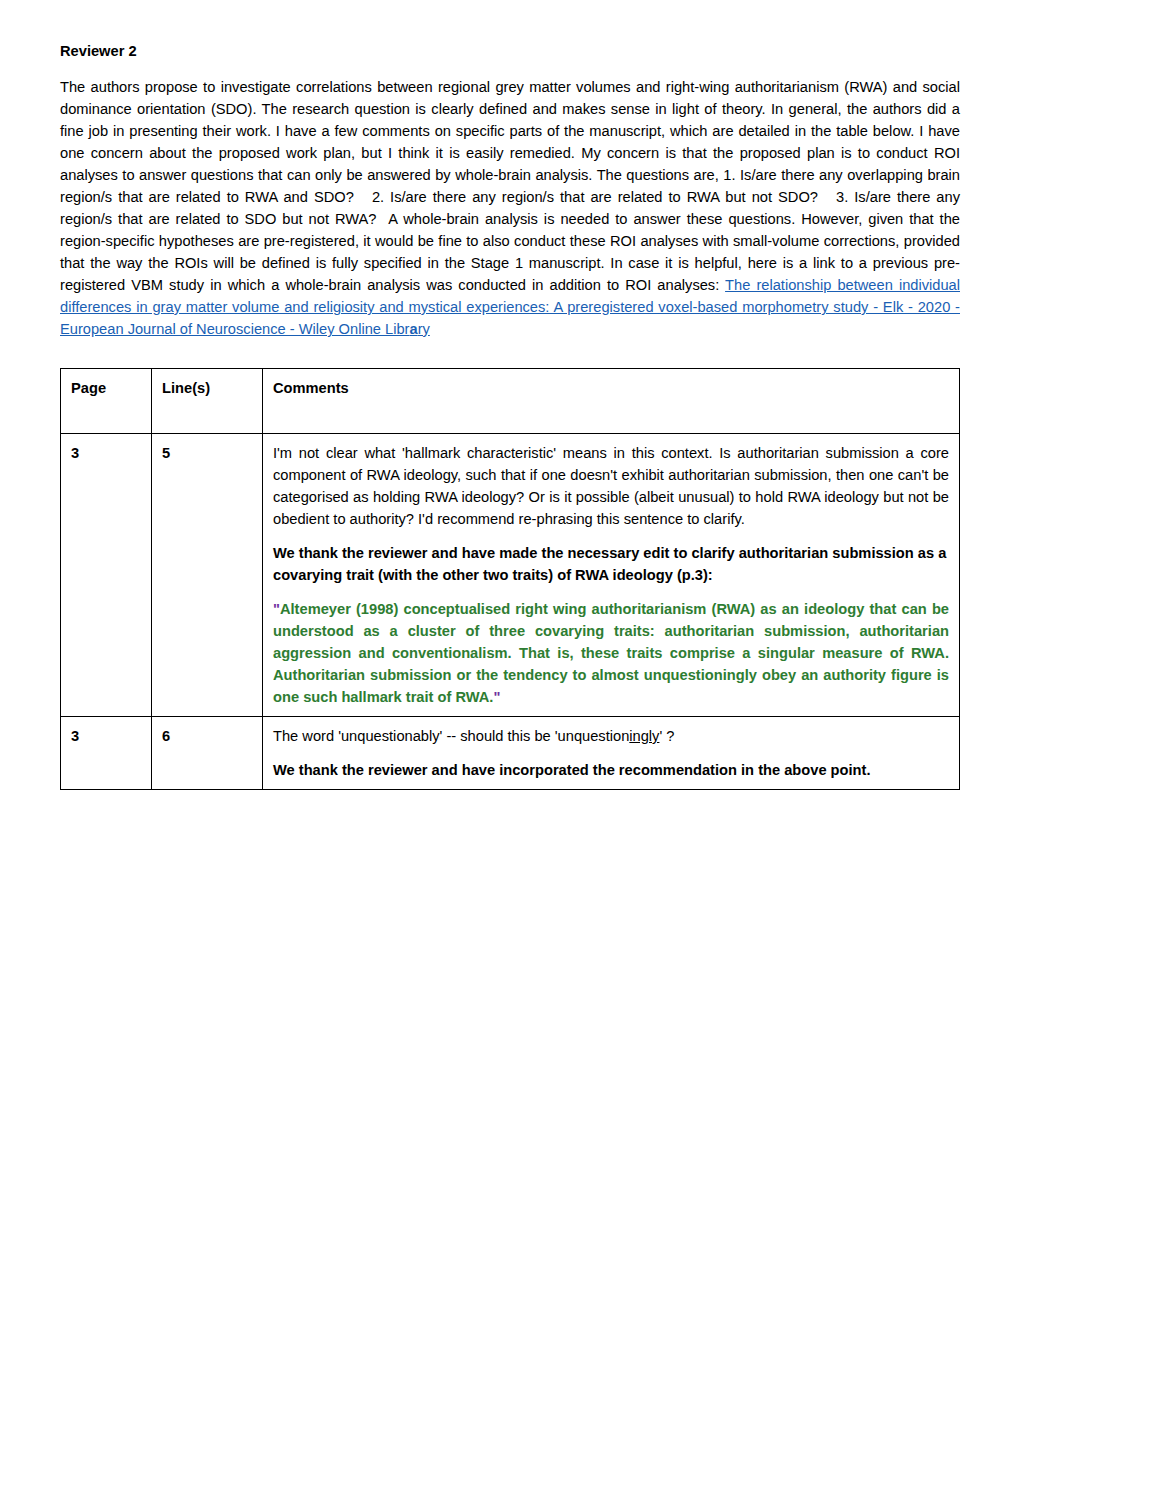Reviewer 2
The authors propose to investigate correlations between regional grey matter volumes and right-wing authoritarianism (RWA) and social dominance orientation (SDO). The research question is clearly defined and makes sense in light of theory. In general, the authors did a fine job in presenting their work. I have a few comments on specific parts of the manuscript, which are detailed in the table below. I have one concern about the proposed work plan, but I think it is easily remedied. My concern is that the proposed plan is to conduct ROI analyses to answer questions that can only be answered by whole-brain analysis. The questions are, 1. Is/are there any overlapping brain region/s that are related to RWA and SDO? 2. Is/are there any region/s that are related to RWA but not SDO? 3. Is/are there any region/s that are related to SDO but not RWA? A whole-brain analysis is needed to answer these questions. However, given that the region-specific hypotheses are pre-registered, it would be fine to also conduct these ROI analyses with small-volume corrections, provided that the way the ROIs will be defined is fully specified in the Stage 1 manuscript. In case it is helpful, here is a link to a previous pre-registered VBM study in which a whole-brain analysis was conducted in addition to ROI analyses: The relationship between individual differences in gray matter volume and religiosity and mystical experiences: A preregistered voxel-based morphometry study - Elk - 2020 - European Journal of Neuroscience - Wiley Online Library
| Page | Line(s) | Comments |
| --- | --- | --- |
| 3 | 5 | I'm not clear what 'hallmark characteristic' means in this context. Is authoritarian submission a core component of RWA ideology, such that if one doesn't exhibit authoritarian submission, then one can't be categorised as holding RWA ideology? Or is it possible (albeit unusual) to hold RWA ideology but not be obedient to authority? I'd recommend re-phrasing this sentence to clarify. We thank the reviewer and have made the necessary edit to clarify authoritarian submission as a covarying trait (with the other two traits) of RWA ideology (p.3): " Altemeyer (1998) conceptualised right wing authoritarianism (RWA) as an ideology that can be understood as a cluster of three covarying traits: authoritarian submission, authoritarian aggression and conventionalism. That is, these traits comprise a singular measure of RWA. Authoritarian submission or the tendency to almost unquestioningly obey an authority figure is one such hallmark trait of RWA. " |
| 3 | 6 | The word 'unquestionably' -- should this be 'unquestion ingly ' ? We thank the reviewer and have incorporated the recommendation in the above point. |